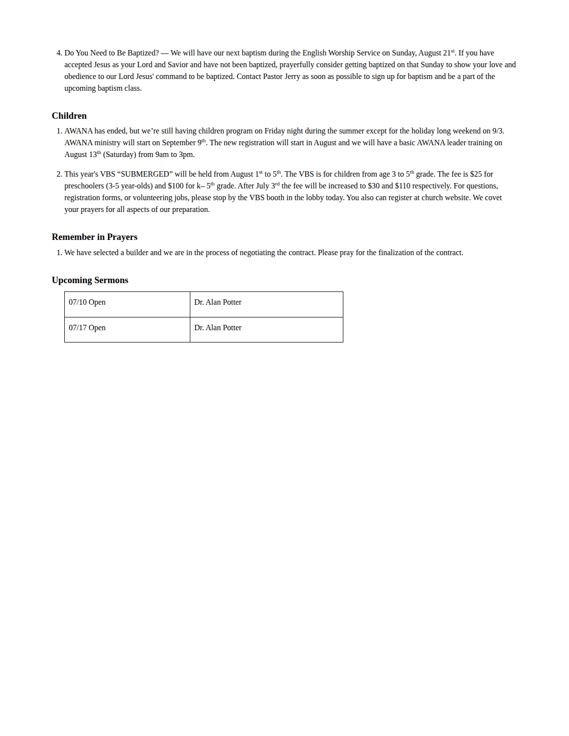Do You Need to Be Baptized? — We will have our next baptism during the English Worship Service on Sunday, August 21st. If you have accepted Jesus as your Lord and Savior and have not been baptized, prayerfully consider getting baptized on that Sunday to show your love and obedience to our Lord Jesus' command to be baptized. Contact Pastor Jerry as soon as possible to sign up for baptism and be a part of the upcoming baptism class.
Children
AWANA has ended, but we’re still having children program on Friday night during the summer except for the holiday long weekend on 9/3. AWANA ministry will start on September 9th. The new registration will start in August and we will have a basic AWANA leader training on August 13th (Saturday) from 9am to 3pm.
This year's VBS “SUBMERGED” will be held from August 1st to 5th. The VBS is for children from age 3 to 5th grade. The fee is $25 for preschoolers (3-5 year-olds) and $100 for k– 5th grade. After July 3rd the fee will be increased to $30 and $110 respectively. For questions, registration forms, or volunteering jobs, please stop by the VBS booth in the lobby today. You also can register at church website. We covet your prayers for all aspects of our preparation.
Remember in Prayers
We have selected a builder and we are in the process of negotiating the contract. Please pray for the finalization of the contract.
Upcoming Sermons
| 07/10 Open | Dr. Alan Potter |
| 07/17 Open | Dr. Alan Potter |